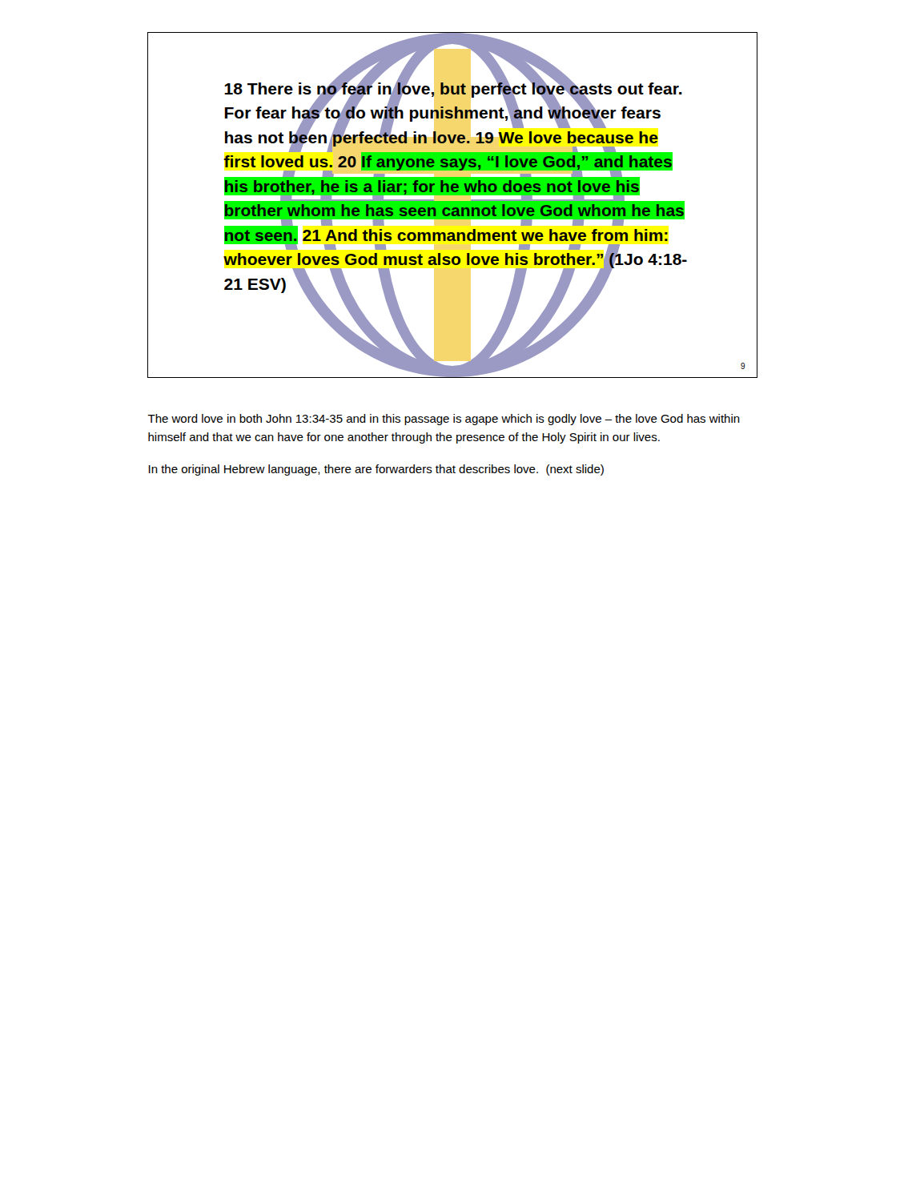18 There is no fear in love, but perfect love casts out fear. For fear has to do with punishment, and whoever fears has not been perfected in love. 19 We love because he first loved us. 20 If anyone says, “I love God,” and hates his brother, he is a liar; for he who does not love his brother whom he has seen cannot love God whom he has not seen. 21 And this commandment we have from him: whoever loves God must also love his brother.” (1Jo 4:18-21 ESV)
9
The word love in both John 13:34-35 and in this passage is agape which is godly love – the love God has within himself and that we can have for one another through the presence of the Holy Spirit in our lives.
In the original Hebrew language, there are forwarders that describes love. (next slide)